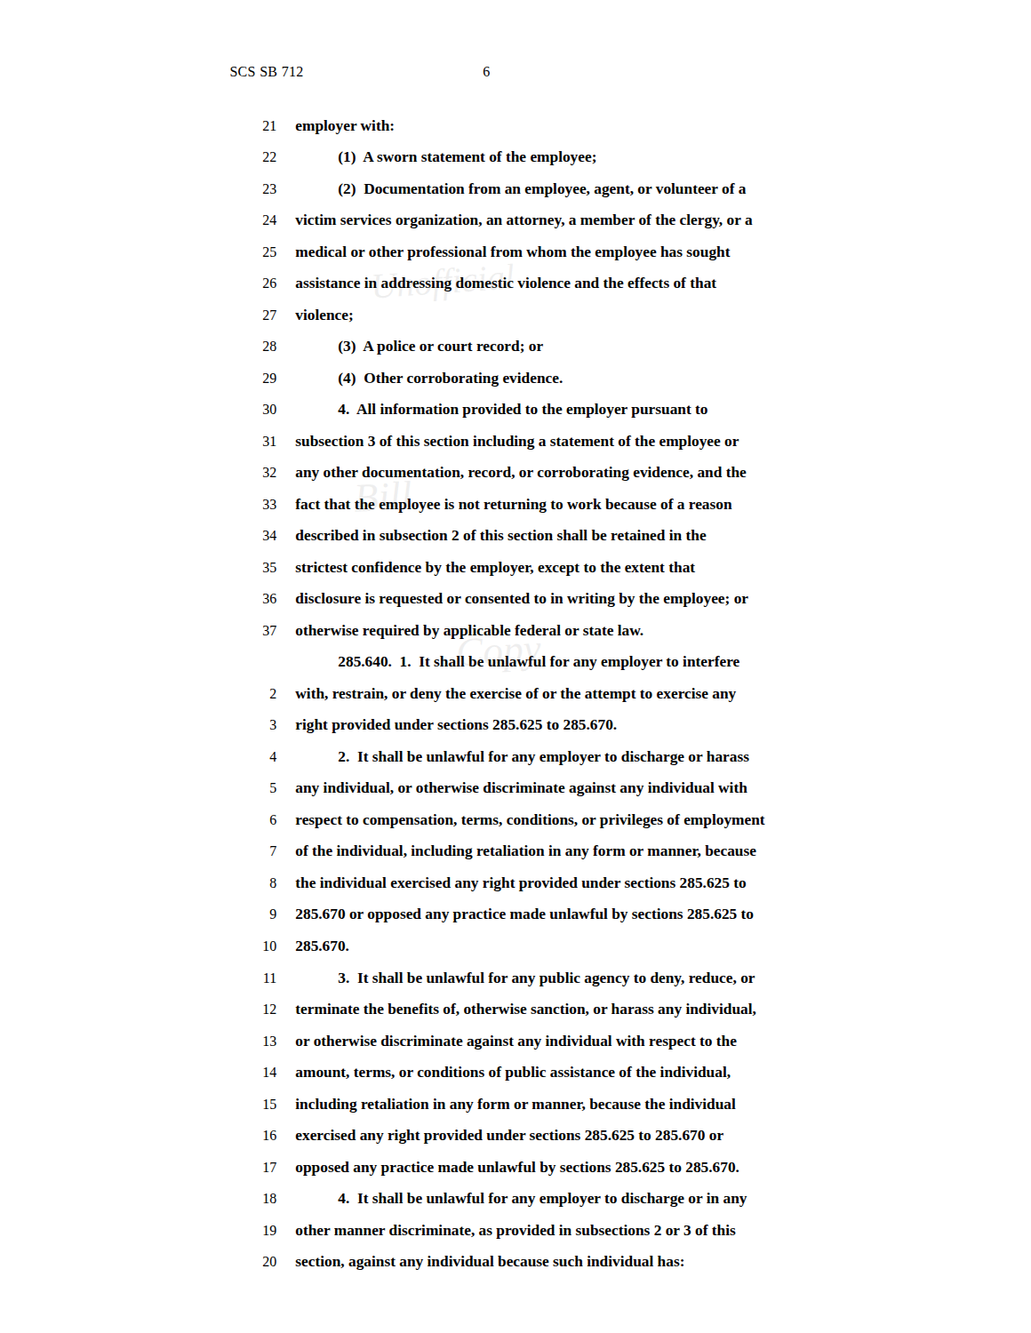Unofficial
Bill
Copy
SCS SB 712 6
21 employer with:
22 (1) A sworn statement of the employee;
23 (2) Documentation from an employee, agent, or volunteer of a
24 victim services organization, an attorney, a member of the clergy, or a
25 medical or other professional from whom the employee has sought
26 assistance in addressing domestic violence and the effects of that
27 violence;
28 (3) A police or court record; or
29 (4) Other corroborating evidence.
30 4. All information provided to the employer pursuant to
31 subsection 3 of this section including a statement of the employee or
32 any other documentation, record, or corroborating evidence, and the
33 fact that the employee is not returning to work because of a reason
34 described in subsection 2 of this section shall be retained in the
35 strictest confidence by the employer, except to the extent that
36 disclosure is requested or consented to in writing by the employee; or
37 otherwise required by applicable federal or state law.
285.640. 1. It shall be unlawful for any employer to interfere
2 with, restrain, or deny the exercise of or the attempt to exercise any
3 right provided under sections 285.625 to 285.670.
4 2. It shall be unlawful for any employer to discharge or harass
5 any individual, or otherwise discriminate against any individual with
6 respect to compensation, terms, conditions, or privileges of employment
7 of the individual, including retaliation in any form or manner, because
8 the individual exercised any right provided under sections 285.625 to
9285.670 or opposed any practice made unlawful by sections 285.625 to
10285.670.
11 3. It shall be unlawful for any public agency to deny, reduce, or
12 terminate the benefits of, otherwise sanction, or harass any individual,
13 or otherwise discriminate against any individual with respect to the
14 amount, terms, or conditions of public assistance of the individual,
15 including retaliation in any form or manner, because the individual
16 exercised any right provided under sections 285.625 to 285.670 or
17 opposed any practice made unlawful by sections 285.625 to 285.670.
18 4. It shall be unlawful for any employer to discharge or in any
19 other manner discriminate, as provided in subsections 2 or 3 of this
20 section, against any individual because such individual has: